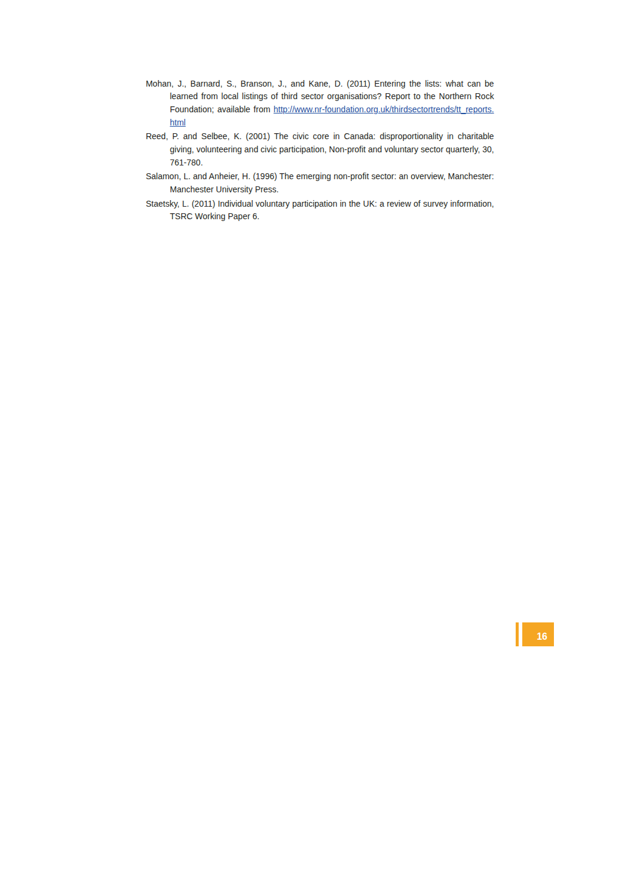Mohan, J., Barnard, S., Branson, J., and Kane, D. (2011) Entering the lists: what can be learned from local listings of third sector organisations? Report to the Northern Rock Foundation; available from http://www.nr-foundation.org.uk/thirdsectortrends/tt_reports.html
Reed, P. and Selbee, K. (2001) The civic core in Canada: disproportionality in charitable giving, volunteering and civic participation, Non-profit and voluntary sector quarterly, 30, 761-780.
Salamon, L. and Anheier, H. (1996) The emerging non-profit sector: an overview, Manchester: Manchester University Press.
Staetsky, L. (2011) Individual voluntary participation in the UK: a review of survey information, TSRC Working Paper 6.
16